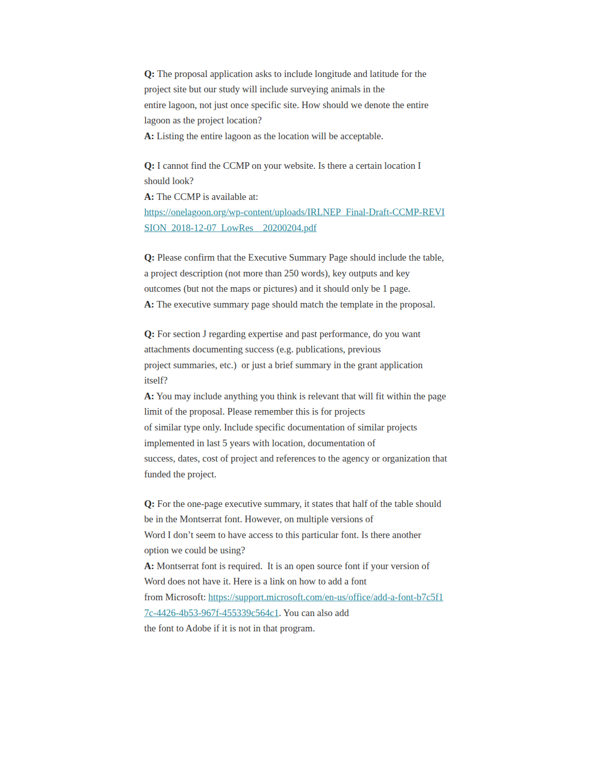Q: The proposal application asks to include longitude and latitude for the project site but our study will include surveying animals in the
entire lagoon, not just once specific site. How should we denote the entire lagoon as the project location?
A: Listing the entire lagoon as the location will be acceptable.
Q: I cannot find the CCMP on your website. Is there a certain location I should look?
A: The CCMP is available at:
https://onelagoon.org/wp-content/uploads/IRLNEP_Final-Draft-CCMP-REVISION_2018-12-07_LowRes__20200204.pdf
Q: Please confirm that the Executive Summary Page should include the table, a project description (not more than 250 words), key outputs and key outcomes (but not the maps or pictures) and it should only be 1 page.
A: The executive summary page should match the template in the proposal.
Q: For section J regarding expertise and past performance, do you want attachments documenting success (e.g. publications, previous
project summaries, etc.) or just a brief summary in the grant application itself?
A: You may include anything you think is relevant that will fit within the page limit of the proposal. Please remember this is for projects
of similar type only. Include specific documentation of similar projects implemented in last 5 years with location, documentation of
success, dates, cost of project and references to the agency or organization that funded the project.
Q: For the one-page executive summary, it states that half of the table should be in the Montserrat font. However, on multiple versions of
Word I don’t seem to have access to this particular font. Is there another option we could be using?
A: Montserrat font is required. It is an open source font if your version of Word does not have it. Here is a link on how to add a font
from Microsoft: https://support.microsoft.com/en-us/office/add-a-font-b7c5f17c-4426-4b53-967f-455339c564c1. You can also add
the font to Adobe if it is not in that program.